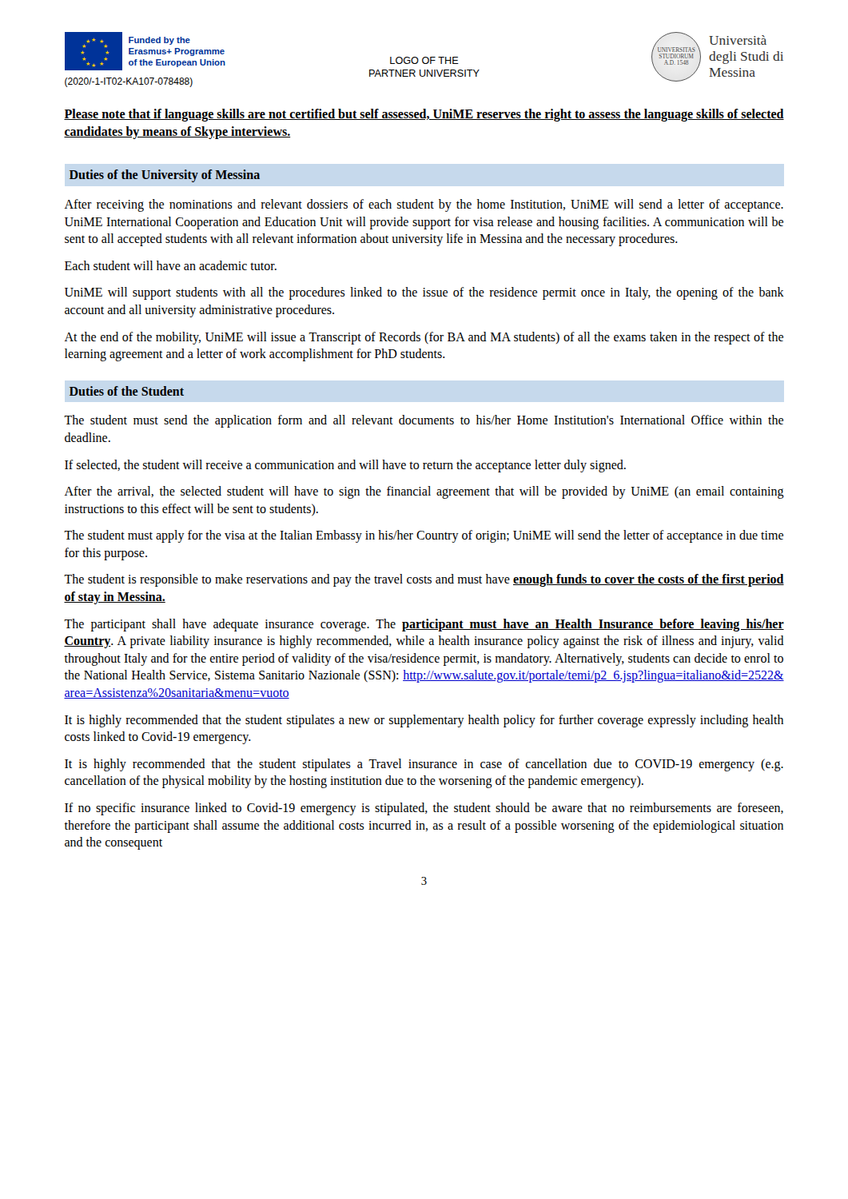★ ★ ★ ★ ★ ★ ★ ★ ★ ★ ★ ★
Funded by the
Erasmus+ Programme
of the European Union
(2020/-1-IT02-KA107-078488)
LOGO OF THE
PARTNER UNIVERSITY
UNIVERSITAS
STUDIORUM
A.D. 1548
Università
degli Studi di
Messina
Please note that if language skills are not certified but self assessed, UniME reserves the right to assess the language skills of selected candidates by means of Skype interviews.
Duties of the University of Messina
After receiving the nominations and relevant dossiers of each student by the home Institution, UniME will send a letter of acceptance. UniME International Cooperation and Education Unit will provide support for visa release and housing facilities. A communication will be sent to all accepted students with all relevant information about university life in Messina and the necessary procedures.
Each student will have an academic tutor.
UniME will support students with all the procedures linked to the issue of the residence permit once in Italy, the opening of the bank account and all university administrative procedures.
At the end of the mobility, UniME will issue a Transcript of Records (for BA and MA students) of all the exams taken in the respect of the learning agreement and a letter of work accomplishment for PhD students.
Duties of the Student
The student must send the application form and all relevant documents to his/her Home Institution's International Office within the deadline.
If selected, the student will receive a communication and will have to return the acceptance letter duly signed.
After the arrival, the selected student will have to sign the financial agreement that will be provided by UniME (an email containing instructions to this effect will be sent to students).
The student must apply for the visa at the Italian Embassy in his/her Country of origin; UniME will send the letter of acceptance in due time for this purpose.
The student is responsible to make reservations and pay the travel costs and must have enough funds to cover the costs of the first period of stay in Messina.
The participant shall have adequate insurance coverage. The participant must have an Health Insurance before leaving his/her Country. A private liability insurance is highly recommended, while a health insurance policy against the risk of illness and injury, valid throughout Italy and for the entire period of validity of the visa/residence permit, is mandatory. Alternatively, students can decide to enrol to the National Health Service, Sistema Sanitario Nazionale (SSN): http://www.salute.gov.it/portale/temi/p2_6.jsp?lingua=italiano&id=2522&area=Assistenza%20sanitaria&menu=vuoto
It is highly recommended that the student stipulates a new or supplementary health policy for further coverage expressly including health costs linked to Covid-19 emergency.
It is highly recommended that the student stipulates a Travel insurance in case of cancellation due to COVID-19 emergency (e.g. cancellation of the physical mobility by the hosting institution due to the worsening of the pandemic emergency).
If no specific insurance linked to Covid-19 emergency is stipulated, the student should be aware that no reimbursements are foreseen, therefore the participant shall assume the additional costs incurred in, as a result of a possible worsening of the epidemiological situation and the consequent
3